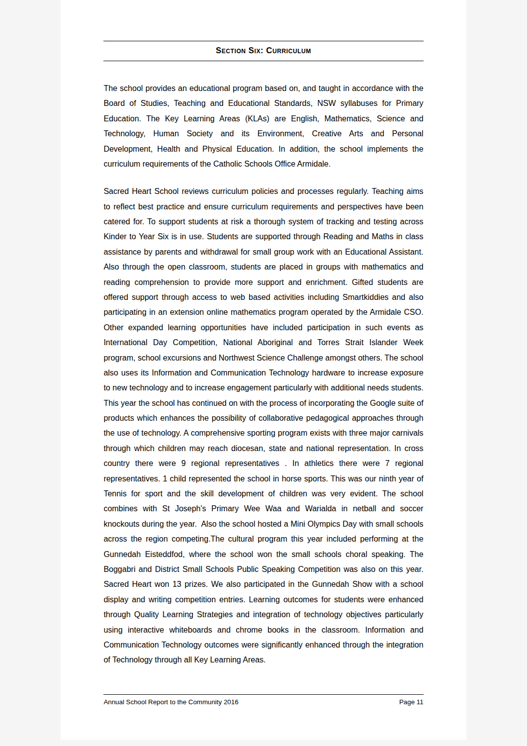Section Six: Curriculum
The school provides an educational program based on, and taught in accordance with the Board of Studies, Teaching and Educational Standards, NSW syllabuses for Primary Education. The Key Learning Areas (KLAs) are English, Mathematics, Science and Technology, Human Society and its Environment, Creative Arts and Personal Development, Health and Physical Education. In addition, the school implements the curriculum requirements of the Catholic Schools Office Armidale.
Sacred Heart School reviews curriculum policies and processes regularly. Teaching aims to reflect best practice and ensure curriculum requirements and perspectives have been catered for. To support students at risk a thorough system of tracking and testing across Kinder to Year Six is in use. Students are supported through Reading and Maths in class assistance by parents and withdrawal for small group work with an Educational Assistant. Also through the open classroom, students are placed in groups with mathematics and reading comprehension to provide more support and enrichment. Gifted students are offered support through access to web based activities including Smartkiddies and also participating in an extension online mathematics program operated by the Armidale CSO. Other expanded learning opportunities have included participation in such events as International Day Competition, National Aboriginal and Torres Strait Islander Week program, school excursions and Northwest Science Challenge amongst others. The school also uses its Information and Communication Technology hardware to increase exposure to new technology and to increase engagement particularly with additional needs students. This year the school has continued on with the process of incorporating the Google suite of products which enhances the possibility of collaborative pedagogical approaches through the use of technology. A comprehensive sporting program exists with three major carnivals through which children may reach diocesan, state and national representation. In cross country there were 9 regional representatives . In athletics there were 7 regional representatives. 1 child represented the school in horse sports. This was our ninth year of Tennis for sport and the skill development of children was very evident. The school combines with St Joseph's Primary Wee Waa and Warialda in netball and soccer knockouts during the year. Also the school hosted a Mini Olympics Day with small schools across the region competing.The cultural program this year included performing at the Gunnedah Eisteddfod, where the school won the small schools choral speaking. The Boggabri and District Small Schools Public Speaking Competition was also on this year. Sacred Heart won 13 prizes. We also participated in the Gunnedah Show with a school display and writing competition entries. Learning outcomes for students were enhanced through Quality Learning Strategies and integration of technology objectives particularly using interactive whiteboards and chrome books in the classroom. Information and Communication Technology outcomes were significantly enhanced through the integration of Technology through all Key Learning Areas.
Annual School Report to the Community 2016
Page 11